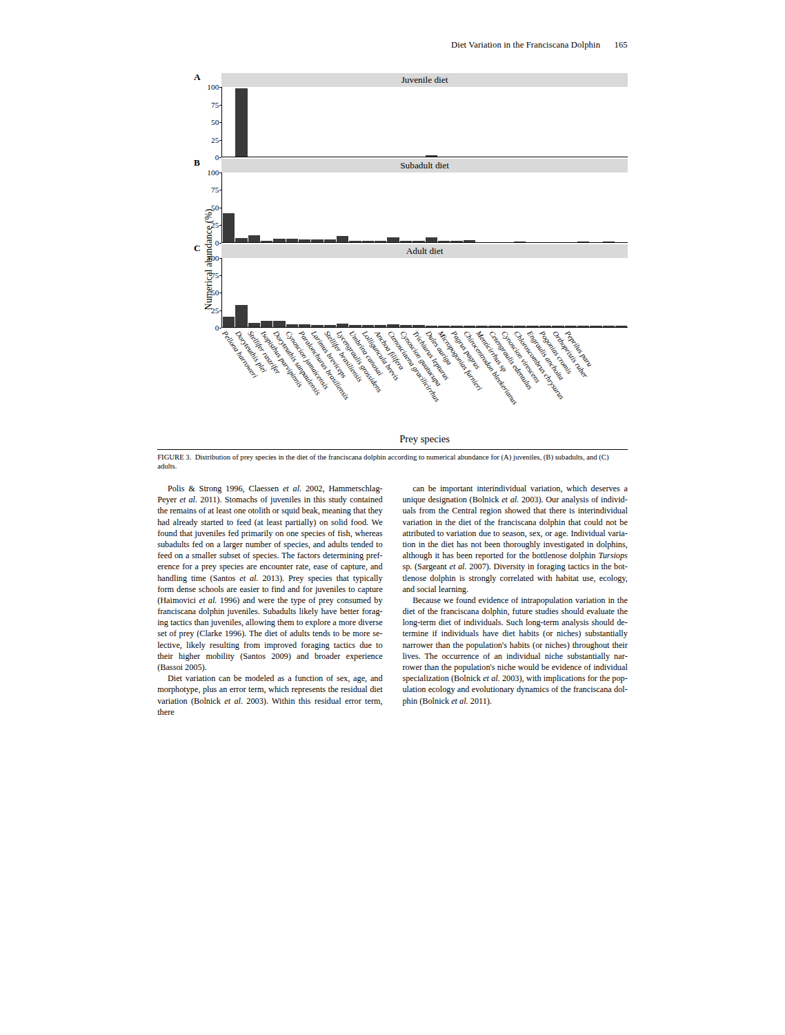Diet Variation in the Franciscana Dolphin165
Numerical abundance (%)
A
Juvenile diet
100 75 50 25 0
B
Subadult diet
100 75 50 25 0
C
Adult diet
100 75 50 25 0
Pellona harroweri
Doryteuthis plei
Stellifer rastrifer
Isopisthus parvipinnis
Doryteuthis sanpaulensis
Cynoscion jamaicensis
Paralonchurus brasiliensis
Larimus breviceps
Stellifer brasiliensis
Lycengraulis grossidens
Umbrina canosai
Lolliguncula brevis
Anchoa filifera
Ctenosciaena gracilicirrhus
Cynoscion guatucupa
Trichiurus lepturus
Dules auriga
Micropogonias furnieri
Pagrus pagrus
Chirocentrodon bleekerianus
Menticirrhus sp
Cetengraulis edentulus
Cynoscion virescens
Chloroscombrus chrysurus
Engraulis anchoita
Pogonias cromis
Orthopristis ruber
Peprilus paru
Prey species
FIGURE 3. Distribution of prey species in the diet of the franciscana dolphin according to numerical abundance for (A) juveniles, (B) subadults, and (C) adults.
Polis & Strong 1996, Claessen et al. 2002, Hammerschlag-Peyer et al. 2011). Stomachs of juveniles in this study contained the remains of at least one otolith or squid beak, meaning that they had already started to feed (at least partially) on solid food. We found that juveniles fed primarily on one species of fish, whereas subadults fed on a larger number of species, and adults tended to feed on a smaller subset of species. The factors determining preference for a prey species are encounter rate, ease of capture, and handling time (Santos et al. 2013). Prey species that typically form dense schools are easier to find and for juveniles to capture (Haimovici et al. 1996) and were the type of prey consumed by franciscana dolphin juveniles. Subadults likely have better foraging tactics than juveniles, allowing them to explore a more diverse set of prey (Clarke 1996). The diet of adults tends to be more selective, likely resulting from improved foraging tactics due to their higher mobility (Santos 2009) and broader experience (Bassoi 2005).
Diet variation can be modeled as a function of sex, age, and morphotype, plus an error term, which represents the residual diet variation (Bolnick et al. 2003). Within this residual error term, there
can be important interindividual variation, which deserves a unique designation (Bolnick et al. 2003). Our analysis of individuals from the Central region showed that there is interindividual variation in the diet of the franciscana dolphin that could not be attributed to variation due to season, sex, or age. Individual variation in the diet has not been thoroughly investigated in dolphins, although it has been reported for the bottlenose dolphin Tursiops sp. (Sargeant et al. 2007). Diversity in foraging tactics in the bottlenose dolphin is strongly correlated with habitat use, ecology, and social learning.
Because we found evidence of intrapopulation variation in the diet of the franciscana dolphin, future studies should evaluate the long-term diet of individuals. Such long-term analysis should determine if individuals have diet habits (or niches) substantially narrower than the population's habits (or niches) throughout their lives. The occurrence of an individual niche substantially narrower than the population's niche would be evidence of individual specialization (Bolnick et al. 2003), with implications for the population ecology and evolutionary dynamics of the franciscana dolphin (Bolnick et al. 2011).